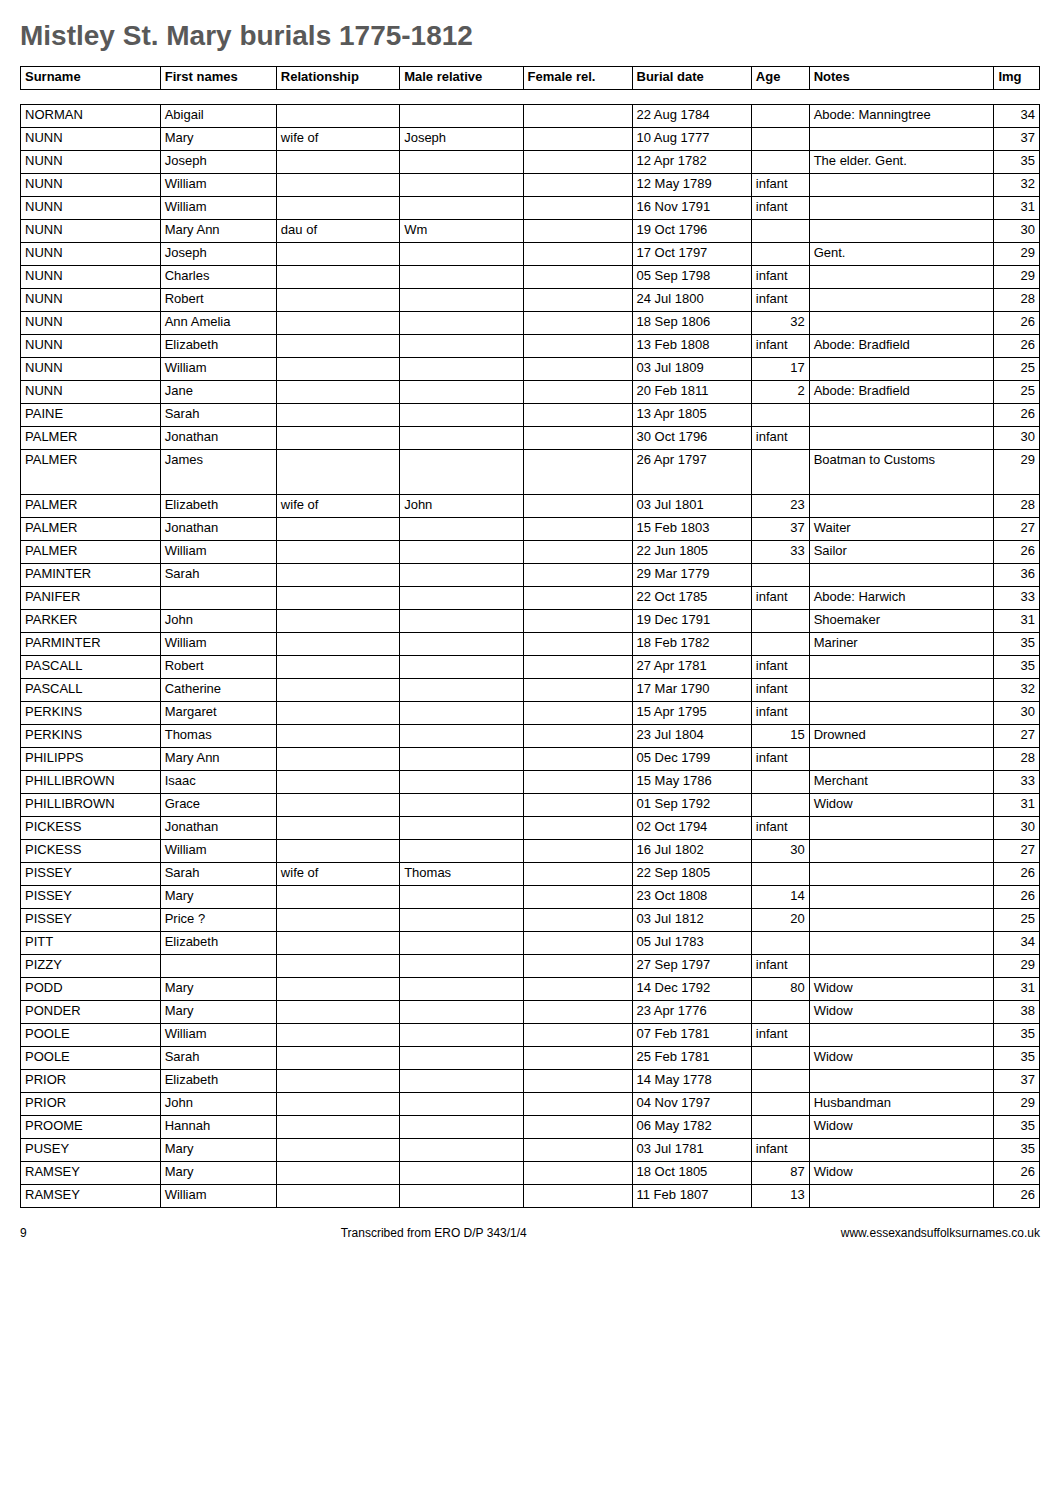Mistley St. Mary burials 1775-1812
| Surname | First names | Relationship | Male relative | Female rel. | Burial date | Age | Notes | Img |
| --- | --- | --- | --- | --- | --- | --- | --- | --- |
| NORMAN | Abigail | | | | 22 Aug 1784 | | Abode: Manningtree | 34 |
| NUNN | Mary | wife of | Joseph | | 10 Aug 1777 | | | 37 |
| NUNN | Joseph | | | | 12 Apr 1782 | | The elder. Gent. | 35 |
| NUNN | William | | | | 12 May 1789 | infant | | 32 |
| NUNN | William | | | | 16 Nov 1791 | infant | | 31 |
| NUNN | Mary Ann | dau of | Wm | | 19 Oct 1796 | | | 30 |
| NUNN | Joseph | | | | 17 Oct 1797 | | Gent. | 29 |
| NUNN | Charles | | | | 05 Sep 1798 | infant | | 29 |
| NUNN | Robert | | | | 24 Jul 1800 | infant | | 28 |
| NUNN | Ann Amelia | | | | 18 Sep 1806 | 32 | | 26 |
| NUNN | Elizabeth | | | | 13 Feb 1808 | infant | Abode: Bradfield | 26 |
| NUNN | William | | | | 03 Jul 1809 | 17 | | 25 |
| NUNN | Jane | | | | 20 Feb 1811 | 2 | Abode: Bradfield | 25 |
| PAINE | Sarah | | | | 13 Apr 1805 | | | 26 |
| PALMER | Jonathan | | | | 30 Oct 1796 | infant | | 30 |
| PALMER | James | | | | 26 Apr 1797 | | Boatman to Customs | 29 |
| PALMER | Elizabeth | wife of | John | | 03 Jul 1801 | 23 | | 28 |
| PALMER | Jonathan | | | | 15 Feb 1803 | 37 | Waiter | 27 |
| PALMER | William | | | | 22 Jun 1805 | 33 | Sailor | 26 |
| PAMINTER | Sarah | | | | 29 Mar 1779 | | | 36 |
| PANIFER | | | | | 22 Oct 1785 | infant | Abode: Harwich | 33 |
| PARKER | John | | | | 19 Dec 1791 | | Shoemaker | 31 |
| PARMINTER | William | | | | 18 Feb 1782 | | Mariner | 35 |
| PASCALL | Robert | | | | 27 Apr 1781 | infant | | 35 |
| PASCALL | Catherine | | | | 17 Mar 1790 | infant | | 32 |
| PERKINS | Margaret | | | | 15 Apr 1795 | infant | | 30 |
| PERKINS | Thomas | | | | 23 Jul 1804 | 15 | Drowned | 27 |
| PHILIPPS | Mary Ann | | | | 05 Dec 1799 | infant | | 28 |
| PHILLIBROWN | Isaac | | | | 15 May 1786 | | Merchant | 33 |
| PHILLIBROWN | Grace | | | | 01 Sep 1792 | | Widow | 31 |
| PICKESS | Jonathan | | | | 02 Oct 1794 | infant | | 30 |
| PICKESS | William | | | | 16 Jul 1802 | 30 | | 27 |
| PISSEY | Sarah | wife of | Thomas | | 22 Sep 1805 | | | 26 |
| PISSEY | Mary | | | | 23 Oct 1808 | 14 | | 26 |
| PISSEY | Price ? | | | | 03 Jul 1812 | 20 | | 25 |
| PITT | Elizabeth | | | | 05 Jul 1783 | | | 34 |
| PIZZY | | | | | 27 Sep 1797 | infant | | 29 |
| PODD | Mary | | | | 14 Dec 1792 | 80 | Widow | 31 |
| PONDER | Mary | | | | 23 Apr 1776 | | Widow | 38 |
| POOLE | William | | | | 07 Feb 1781 | infant | | 35 |
| POOLE | Sarah | | | | 25 Feb 1781 | | Widow | 35 |
| PRIOR | Elizabeth | | | | 14 May 1778 | | | 37 |
| PRIOR | John | | | | 04 Nov 1797 | | Husbandman | 29 |
| PROOME | Hannah | | | | 06 May 1782 | | Widow | 35 |
| PUSEY | Mary | | | | 03 Jul 1781 | infant | | 35 |
| RAMSEY | Mary | | | | 18 Oct 1805 | 87 | Widow | 26 |
| RAMSEY | William | | | | 11 Feb 1807 | 13 | | 26 |
9 Transcribed from ERO D/P 343/1/4 www.essexandsuffolksurnames.co.uk